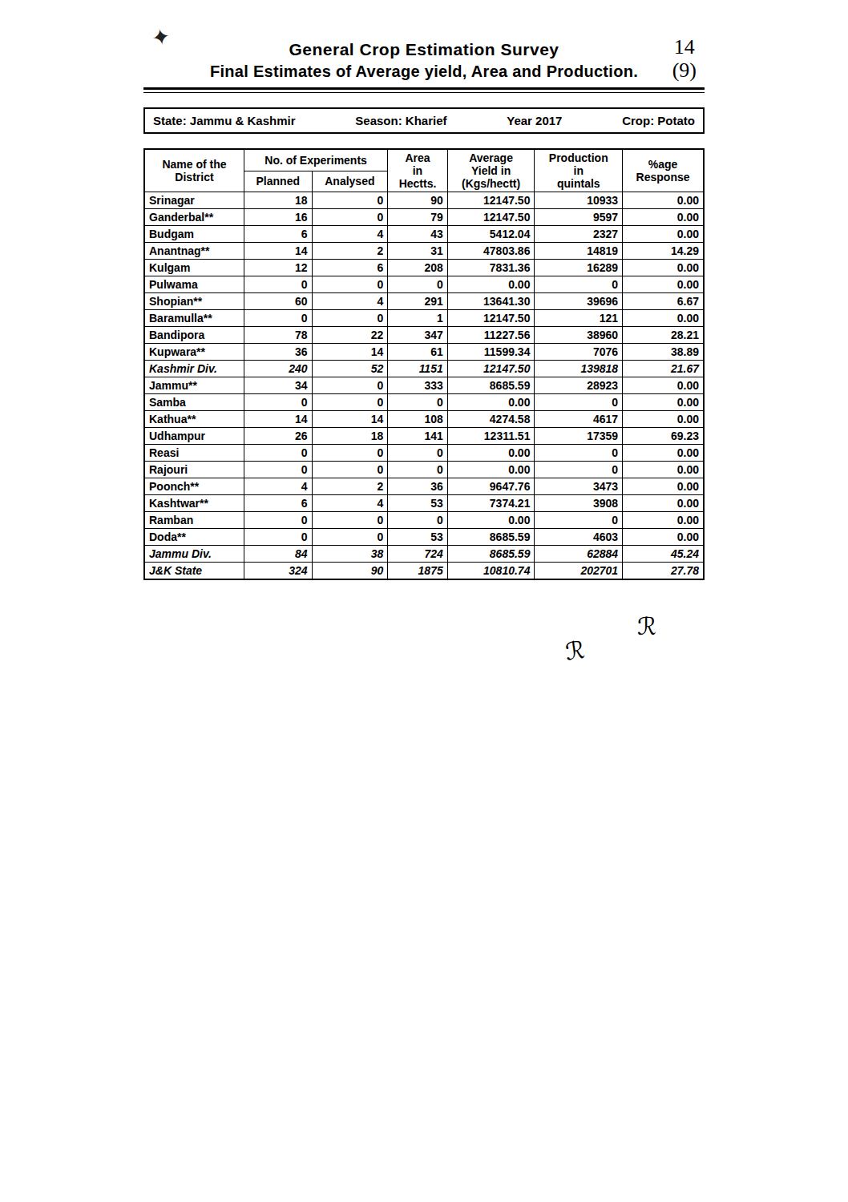✦
14
(9)
General Crop Estimation Survey
Final Estimates of Average yield, Area and Production.
State: Jammu & Kashmir Season: Kharief Year 2017 Crop: Potato
| Name of the District | No. of Experiments | Area in Hectts. | Average Yield in (Kgs/hectt) | Production in quintals | %age Response |
| --- | --- | --- | --- | --- | --- |
| Planned | Analysed |
| Srinagar | 18 | 0 | 90 | 12147.50 | 10933 | 0.00 |
| Ganderbal** | 16 | 0 | 79 | 12147.50 | 9597 | 0.00 |
| Budgam | 6 | 4 | 43 | 5412.04 | 2327 | 0.00 |
| Anantnag** | 14 | 2 | 31 | 47803.86 | 14819 | 14.29 |
| Kulgam | 12 | 6 | 208 | 7831.36 | 16289 | 0.00 |
| Pulwama | 0 | 0 | 0 | 0.00 | 0 | 0.00 |
| Shopian** | 60 | 4 | 291 | 13641.30 | 39696 | 6.67 |
| Baramulla** | 0 | 0 | 1 | 12147.50 | 121 | 0.00 |
| Bandipora | 78 | 22 | 347 | 11227.56 | 38960 | 28.21 |
| Kupwara** | 36 | 14 | 61 | 11599.34 | 7076 | 38.89 |
| Kashmir Div. | 240 | 52 | 1151 | 12147.50 | 139818 | 21.67 |
| Jammu** | 34 | 0 | 333 | 8685.59 | 28923 | 0.00 |
| Samba | 0 | 0 | 0 | 0.00 | 0 | 0.00 |
| Kathua** | 14 | 14 | 108 | 4274.58 | 4617 | 0.00 |
| Udhampur | 26 | 18 | 141 | 12311.51 | 17359 | 69.23 |
| Reasi | 0 | 0 | 0 | 0.00 | 0 | 0.00 |
| Rajouri | 0 | 0 | 0 | 0.00 | 0 | 0.00 |
| Poonch** | 4 | 2 | 36 | 9647.76 | 3473 | 0.00 |
| Kashtwar** | 6 | 4 | 53 | 7374.21 | 3908 | 0.00 |
| Ramban | 0 | 0 | 0 | 0.00 | 0 | 0.00 |
| Doda** | 0 | 0 | 53 | 8685.59 | 4603 | 0.00 |
| Jammu Div. | 84 | 38 | 724 | 8685.59 | 62884 | 45.24 |
| J&K State | 324 | 90 | 1875 | 10810.74 | 202701 | 27.78 |
ℛ
ℛ